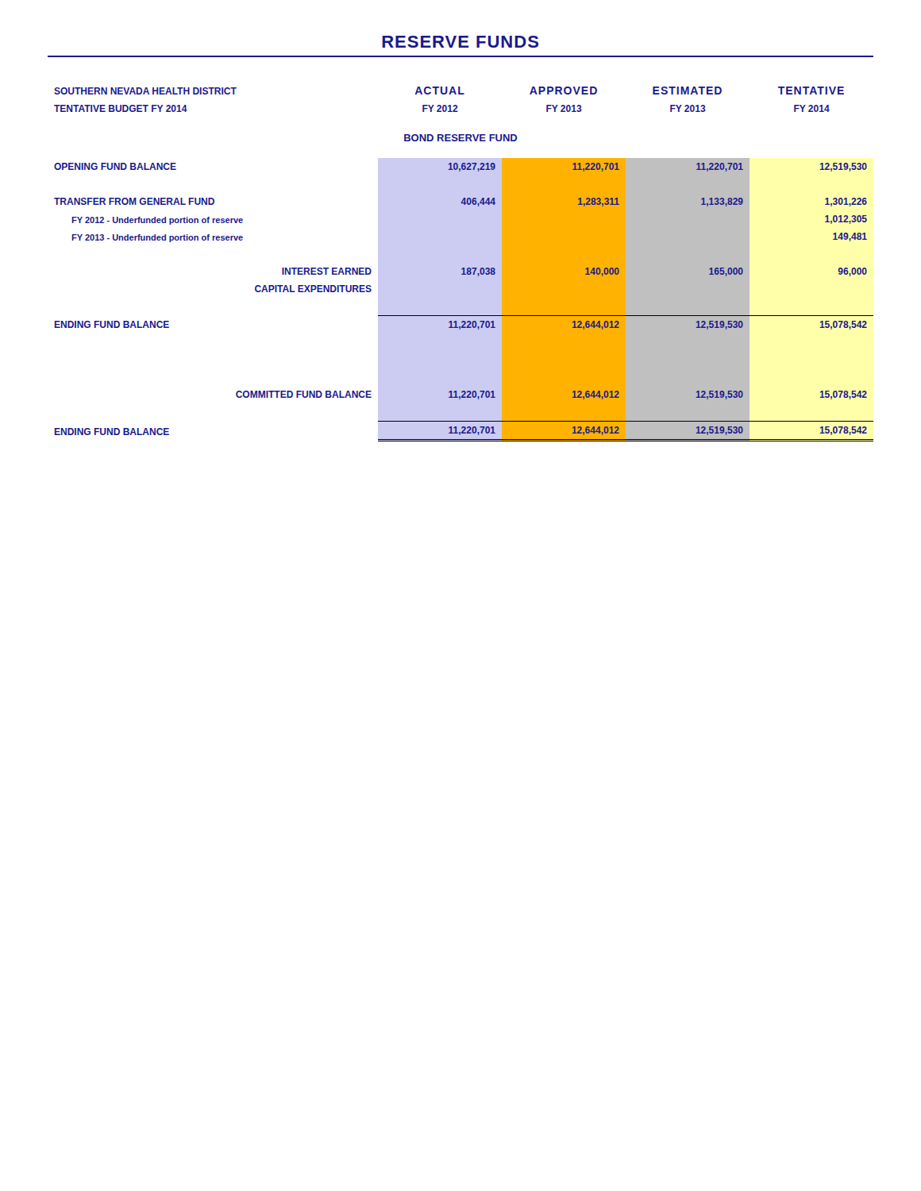RESERVE FUNDS
| SOUTHERN NEVADA HEALTH DISTRICT | ACTUAL | APPROVED | ESTIMATED | TENTATIVE |
| TENTATIVE BUDGET FY 2014 | FY 2012 | FY 2013 | FY 2013 | FY 2014 |
| BOND RESERVE FUND |
| OPENING FUND BALANCE | 10,627,219 | 11,220,701 | 11,220,701 | 12,519,530 |
| TRANSFER FROM GENERAL FUND | 406,444 | 1,283,311 | 1,133,829 | 1,301,226 |
| FY 2012 - Underfunded portion of reserve | | | | 1,012,305 |
| FY 2013 - Underfunded portion of reserve | | | | 149,481 |
| INTEREST EARNED | 187,038 | 140,000 | 165,000 | 96,000 |
| CAPITAL EXPENDITURES | | | | |
| ENDING FUND BALANCE | 11,220,701 | 12,644,012 | 12,519,530 | 15,078,542 |
| COMMITTED FUND BALANCE | 11,220,701 | 12,644,012 | 12,519,530 | 15,078,542 |
| ENDING FUND BALANCE | 11,220,701 | 12,644,012 | 12,519,530 | 15,078,542 |